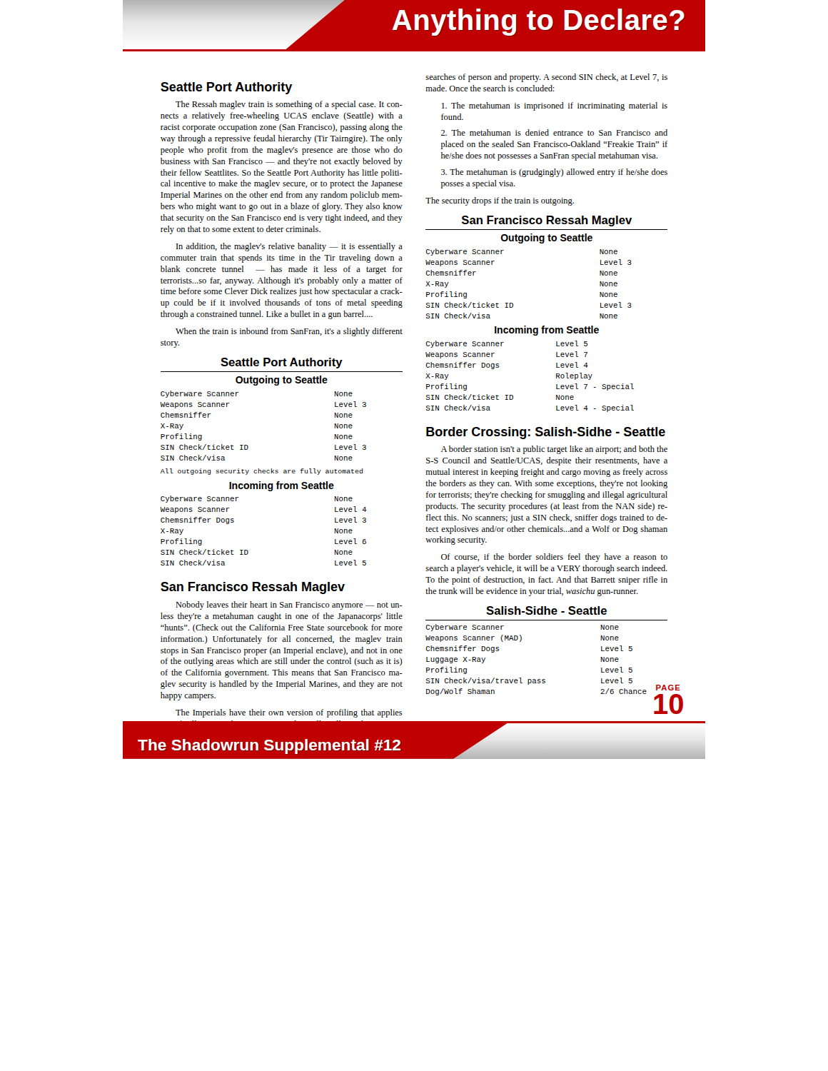Anything to Declare?
Seattle Port Authority
The Ressah maglev train is something of a special case. It connects a relatively free-wheeling UCAS enclave (Seattle) with a racist corporate occupation zone (San Francisco), passing along the way through a repressive feudal hierarchy (Tir Tairngire). The only people who profit from the maglev's presence are those who do business with San Francisco — and they're not exactly beloved by their fellow Seattlites. So the Seattle Port Authority has little political incentive to make the maglev secure, or to protect the Japanese Imperial Marines on the other end from any random policlub members who might want to go out in a blaze of glory. They also know that security on the San Francisco end is very tight indeed, and they rely on that to some extent to deter criminals.
In addition, the maglev's relative banality — it is essentially a commuter train that spends its time in the Tir traveling down a blank concrete tunnel — has made it less of a target for terrorists...so far, anyway. Although it's probably only a matter of time before some Clever Dick realizes just how spectacular a crack-up could be if it involved thousands of tons of metal speeding through a constrained tunnel. Like a bullet in a gun barrel....
When the train is inbound from SanFran, it's a slightly different story.
Seattle Port Authority
Outgoing to Seattle
| Cyberware Scanner | None |
| Weapons Scanner | Level 3 |
| Chemsniffer | None |
| X-Ray | None |
| Profiling | None |
| SIN Check/ticket ID | Level 3 |
| SIN Check/visa | None |
All outgoing security checks are fully automated
Incoming from Seattle
| Cyberware Scanner | None |
| Weapons Scanner | Level 4 |
| Chemsniffer Dogs | Level 3 |
| X-Ray | None |
| Profiling | Level 6 |
| SIN Check/ticket ID | None |
| SIN Check/visa | Level 5 |
San Francisco Ressah Maglev
Nobody leaves their heart in San Francisco anymore — not unless they're a metahuman caught in one of the Japanacorps' little “hunts”. (Check out the California Free State sourcebook for more information.) Unfortunately for all concerned, the maglev train stops in San Francisco proper (an Imperial enclave), and not in one of the outlying areas which are still under the control (such as it is) of the California government. This means that San Francisco maglev security is handled by the Imperial Marines, and they are not happy campers.
The Imperials have their own version of profiling that applies specifically to metahumans. It's simple, really. All metahumans are automatically taken to one side, and subjected to full, thorough searches of person and property. A second SIN check, at Level 7, is made. Once the search is concluded:
1. The metahuman is imprisoned if incriminating material is found.
2. The metahuman is denied entrance to San Francisco and placed on the sealed San Francisco-Oakland “Freakie Train” if he/she does not possesses a SanFran special metahuman visa.
3. The metahuman is (grudgingly) allowed entry if he/she does posses a special visa.
The security drops if the train is outgoing.
San Francisco Ressah Maglev
Outgoing to Seattle
| Cyberware Scanner | None |
| Weapons Scanner | Level 3 |
| Chemsniffer | None |
| X-Ray | None |
| Profiling | None |
| SIN Check/ticket ID | Level 3 |
| SIN Check/visa | None |
Incoming from Seattle
| Cyberware Scanner | Level 5 |
| Weapons Scanner | Level 7 |
| Chemsniffer Dogs | Level 4 |
| X-Ray | Roleplay |
| Profiling | Level 7 - Special |
| SIN Check/ticket ID | None |
| SIN Check/visa | Level 4 - Special |
Border Crossing: Salish-Sidhe - Seattle
A border station isn't a public target like an airport; and both the S-S Council and Seattle/UCAS, despite their resentments, have a mutual interest in keeping freight and cargo moving as freely across the borders as they can. With some exceptions, they're not looking for terrorists; they're checking for smuggling and illegal agricultural products. The security procedures (at least from the NAN side) reflect this. No scanners; just a SIN check, sniffer dogs trained to detect explosives and/or other chemicals...and a Wolf or Dog shaman working security.
Of course, if the border soldiers feel they have a reason to search a player's vehicle, it will be a VERY thorough search indeed. To the point of destruction, in fact. And that Barrett sniper rifle in the trunk will be evidence in your trial, wasichu gun-runner.
Salish-Sidhe - Seattle
| Cyberware Scanner | None |
| Weapons Scanner (MAD) | None |
| Chemsniffer Dogs | Level 5 |
| Luggage X-Ray | None |
| Profiling | Level 5 |
| SIN Check/visa/travel pass | Level 5 |
| Dog/Wolf Shaman | 2/6 Chance |
PAGE
10
The Shadowrun Supplemental #12